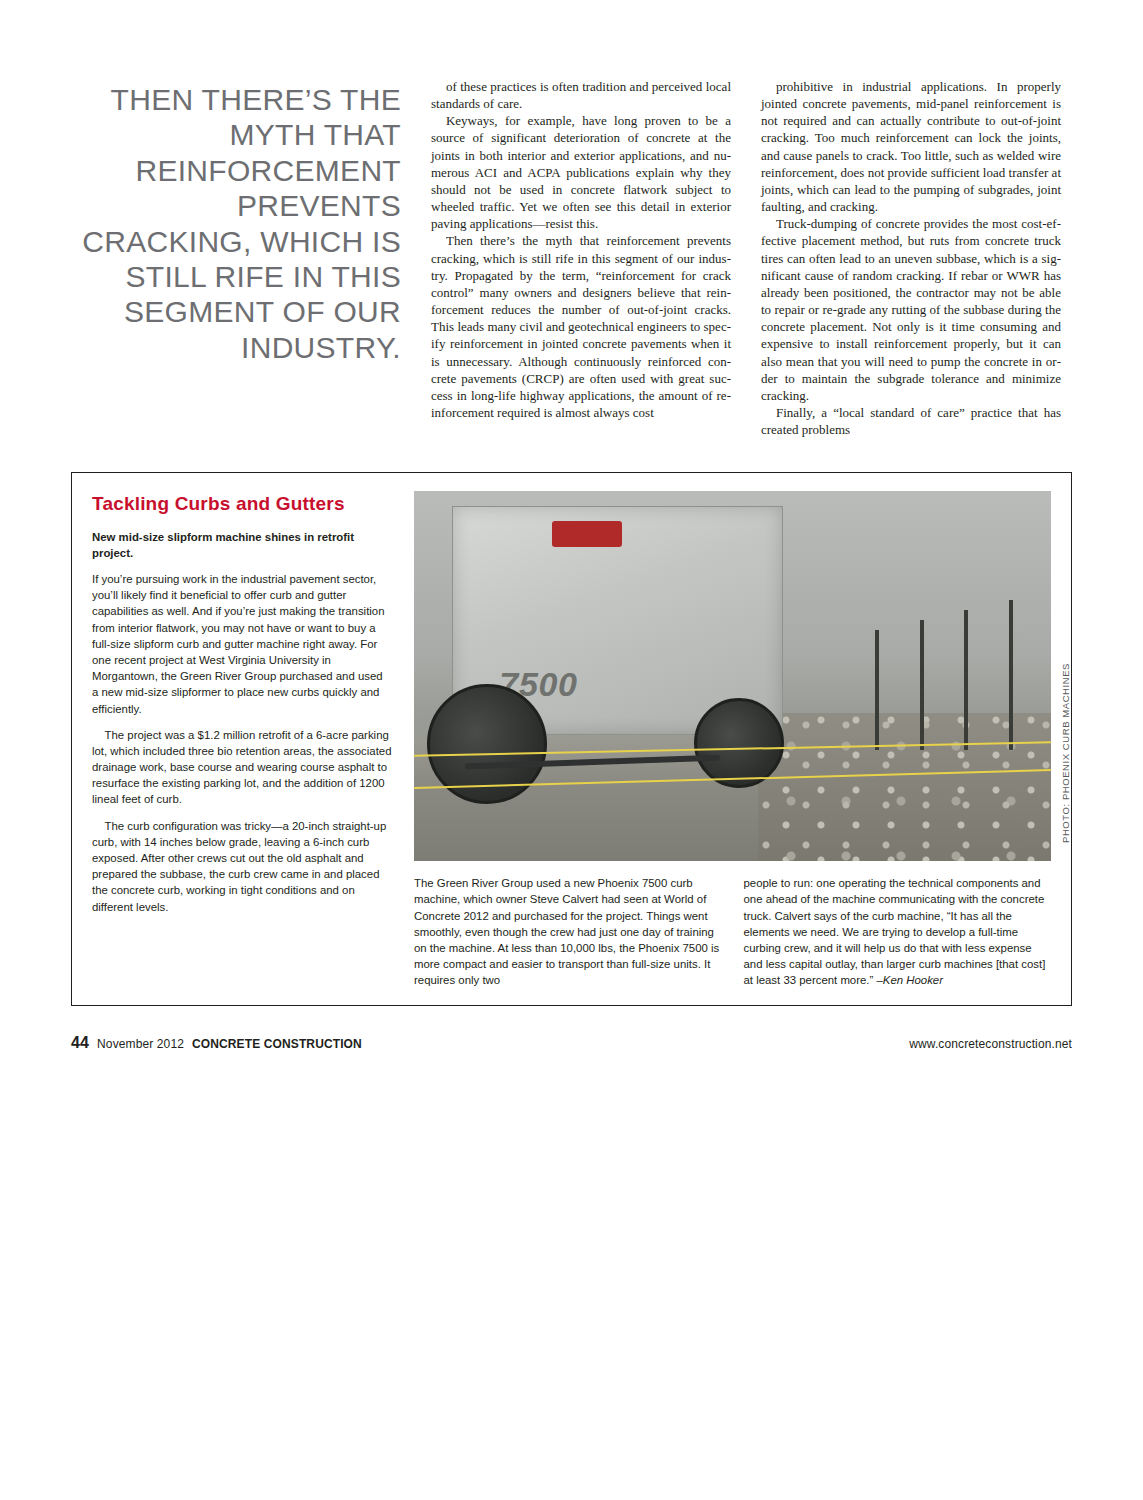Then there’s the myth that reinforcement prevents cracking, which is still rife in this segment of our industry.
of these practices is often tradition and perceived local standards of care.
Keyways, for example, have long proven to be a source of significant deterioration of concrete at the joints in both interior and exterior applications, and numerous ACI and ACPA publications explain why they should not be used in concrete flatwork subject to wheeled traffic. Yet we often see this detail in exterior paving applications—resist this.
Then there’s the myth that reinforcement prevents cracking, which is still rife in this segment of our industry. Propagated by the term, “reinforcement for crack control” many owners and designers believe that reinforcement reduces the number of out-of-joint cracks. This leads many civil and geotechnical engineers to specify reinforcement in jointed concrete pavements when it is unnecessary. Although continuously reinforced concrete pavements (CRCP) are often used with great success in long-life highway applications, the amount of reinforcement required is almost always cost
prohibitive in industrial applications. In properly jointed concrete pavements, mid-panel reinforcement is not required and can actually contribute to out-of-joint cracking. Too much reinforcement can lock the joints, and cause panels to crack. Too little, such as welded wire reinforcement, does not provide sufficient load transfer at joints, which can lead to the pumping of subgrades, joint faulting, and cracking.
Truck-dumping of concrete provides the most cost-effective placement method, but ruts from concrete truck tires can often lead to an uneven subbase, which is a significant cause of random cracking. If rebar or WWR has already been positioned, the contractor may not be able to repair or re-grade any rutting of the subbase during the concrete placement. Not only is it time consuming and expensive to install reinforcement properly, but it can also mean that you will need to pump the concrete in order to maintain the subgrade tolerance and minimize cracking.
Finally, a “local standard of care” practice that has created problems
Tackling Curbs and Gutters
New mid-size slipform machine shines in retrofit project.
If you’re pursuing work in the industrial pavement sector, you’ll likely find it beneficial to offer curb and gutter capabilities as well. And if you’re just making the transition from interior flatwork, you may not have or want to buy a full-size slipform curb and gutter machine right away. For one recent project at West Virginia University in Morgantown, the Green River Group purchased and used a new mid-size slipformer to place new curbs quickly and efficiently.
The project was a $1.2 million retrofit of a 6-acre parking lot, which included three bio retention areas, the associated drainage work, base course and wearing course asphalt to resurface the existing parking lot, and the addition of 1200 lineal feet of curb.
The curb configuration was tricky—a 20-inch straight-up curb, with 14 inches below grade, leaving a 6-inch curb exposed. After other crews cut out the old asphalt and prepared the subbase, the curb crew came in and placed the concrete curb, working in tight conditions and on different levels.
The Green River Group used a new Phoenix 7500 curb machine, which owner Steve Calvert had seen at World of Concrete 2012 and purchased for the project. Things went smoothly, even though the crew had just one day of training on the machine. At less than 10,000 lbs, the Phoenix 7500 is more compact and easier to transport than full-size units. It requires only two
people to run: one operating the technical components and one ahead of the machine communicating with the concrete truck. Calvert says of the curb machine, “It has all the elements we need. We are trying to develop a full-time curbing crew, and it will help us do that with less expense and less capital outlay, than larger curb machines [that cost] at least 33 percent more.” –Ken Hooker
PHOTO: PHOENIX CURB MACHINES
44 November 2012 CONCRETE CONSTRUCTION
www.concreteconstruction.net